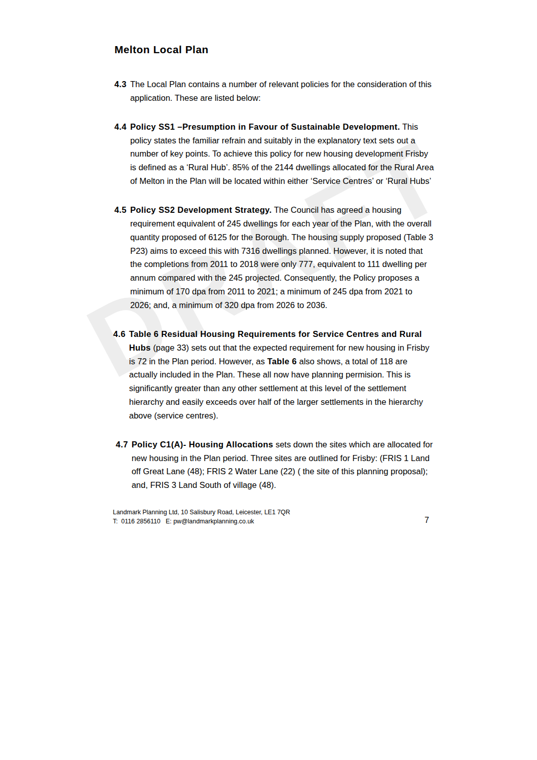DRAFT
Melton Local Plan
4.3 The Local Plan contains a number of relevant policies for the consideration of this application. These are listed below:
4.4 Policy SS1 –Presumption in Favour of Sustainable Development. This policy states the familiar refrain and suitably in the explanatory text sets out a number of key points. To achieve this policy for new housing development Frisby is defined as a ‘Rural Hub’. 85% of the 2144 dwellings allocated for the Rural Area of Melton in the Plan will be located within either ‘Service Centres’ or ‘Rural Hubs’
4.5 Policy SS2 Development Strategy. The Council has agreed a housing requirement equivalent of 245 dwellings for each year of the Plan, with the overall quantity proposed of 6125 for the Borough. The housing supply proposed (Table 3 P23) aims to exceed this with 7316 dwellings planned. However, it is noted that the completions from 2011 to 2018 were only 777, equivalent to 111 dwelling per annum compared with the 245 projected. Consequently, the Policy proposes a minimum of 170 dpa from 2011 to 2021; a minimum of 245 dpa from 2021 to 2026; and, a minimum of 320 dpa from 2026 to 2036.
4.6 Table 6 Residual Housing Requirements for Service Centres and Rural Hubs (page 33) sets out that the expected requirement for new housing in Frisby is 72 in the Plan period. However, as Table 6 also shows, a total of 118 are actually included in the Plan. These all now have planning permision. This is significantly greater than any other settlement at this level of the settlement hierarchy and easily exceeds over half of the larger settlements in the hierarchy above (service centres).
4.7 Policy C1(A)- Housing Allocations sets down the sites which are allocated for new housing in the Plan period. Three sites are outlined for Frisby: (FRIS 1 Land off Great Lane (48); FRIS 2 Water Lane (22) ( the site of this planning proposal); and, FRIS 3 Land South of village (48).
Landmark Planning Ltd, 10 Salisbury Road, Leicester, LE1 7QR
T: 0116 2856110 E: pw@landmarkplanning.co.uk
7